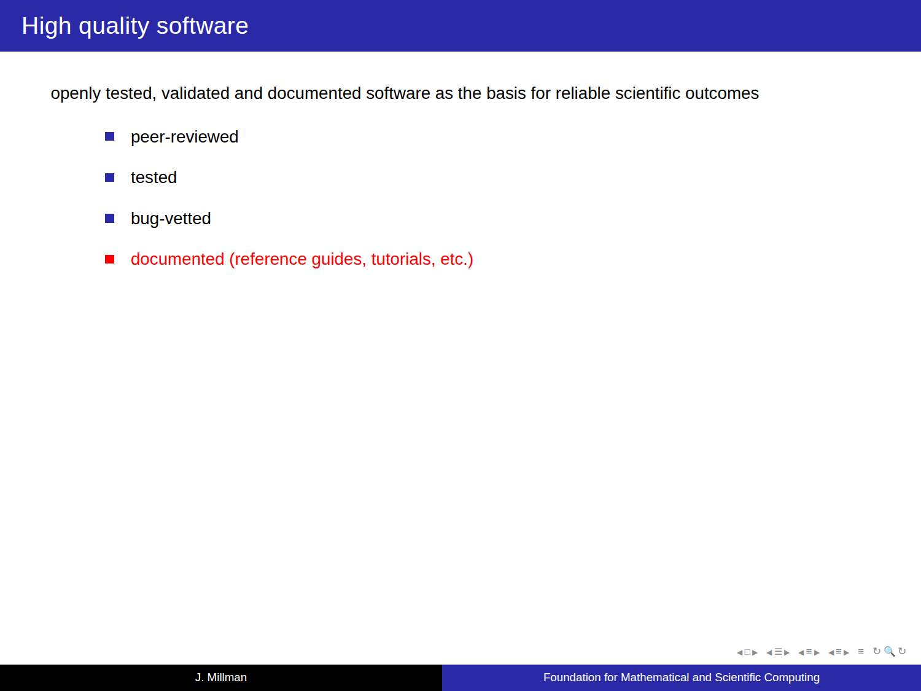High quality software
openly tested, validated and documented software as the basis for reliable scientific outcomes
peer-reviewed
tested
bug-vetted
documented (reference guides, tutorials, etc.)
J. Millman
Foundation for Mathematical and Scientific Computing